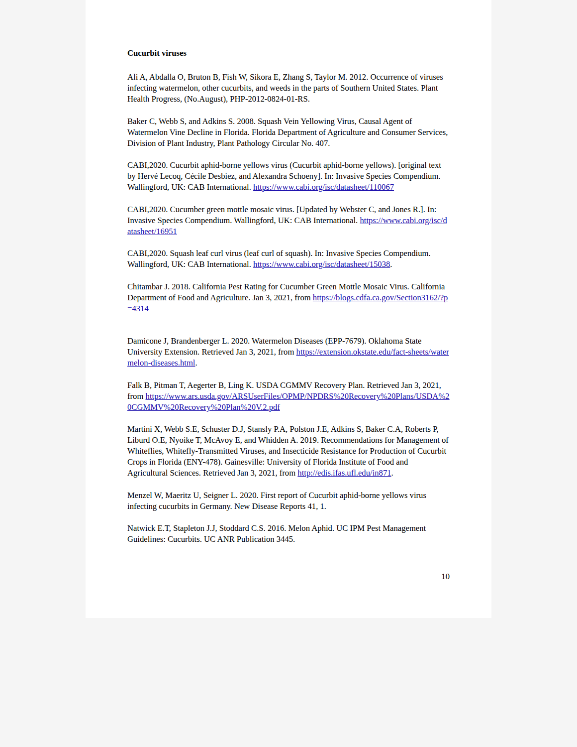Cucurbit viruses
Ali A, Abdalla O, Bruton B, Fish W, Sikora E, Zhang S, Taylor M. 2012. Occurrence of viruses infecting watermelon, other cucurbits, and weeds in the parts of Southern United States. Plant Health Progress, (No.August), PHP-2012-0824-01-RS.
Baker C, Webb S, and Adkins S. 2008. Squash Vein Yellowing Virus, Causal Agent of Watermelon Vine Decline in Florida. Florida Department of Agriculture and Consumer Services, Division of Plant Industry, Plant Pathology Circular No. 407.
CABI,2020. Cucurbit aphid-borne yellows virus (Cucurbit aphid-borne yellows). [original text by Hervé Lecoq, Cécile Desbiez, and Alexandra Schoeny]. In: Invasive Species Compendium. Wallingford, UK: CAB International. https://www.cabi.org/isc/datasheet/110067
CABI,2020. Cucumber green mottle mosaic virus. [Updated by Webster C, and Jones R.]. In: Invasive Species Compendium. Wallingford, UK: CAB International. https://www.cabi.org/isc/datasheet/16951
CABI,2020. Squash leaf curl virus (leaf curl of squash). In: Invasive Species Compendium. Wallingford, UK: CAB International. https://www.cabi.org/isc/datasheet/15038.
Chitambar J. 2018. California Pest Rating for Cucumber Green Mottle Mosaic Virus. California Department of Food and Agriculture. Jan 3, 2021, from https://blogs.cdfa.ca.gov/Section3162/?p=4314
Damicone J, Brandenberger L. 2020. Watermelon Diseases (EPP-7679). Oklahoma State University Extension. Retrieved Jan 3, 2021, from https://extension.okstate.edu/fact-sheets/watermelon-diseases.html.
Falk B, Pitman T, Aegerter B, Ling K. USDA CGMMV Recovery Plan. Retrieved Jan 3, 2021, from https://www.ars.usda.gov/ARSUserFiles/OPMP/NPDRS%20Recovery%20Plans/USDA%20CGMMV%20Recovery%20Plan%20V.2.pdf
Martini X, Webb S.E, Schuster D.J, Stansly P.A, Polston J.E, Adkins S, Baker C.A, Roberts P, Liburd O.E, Nyoike T, McAvoy E, and Whidden A. 2019. Recommendations for Management of Whiteflies, Whitefly-Transmitted Viruses, and Insecticide Resistance for Production of Cucurbit Crops in Florida (ENY-478). Gainesville: University of Florida Institute of Food and Agricultural Sciences. Retrieved Jan 3, 2021, from http://edis.ifas.ufl.edu/in871.
Menzel W, Maeritz U, Seigner L. 2020. First report of Cucurbit aphid-borne yellows virus infecting cucurbits in Germany. New Disease Reports 41, 1.
Natwick E.T, Stapleton J.J, Stoddard C.S. 2016. Melon Aphid. UC IPM Pest Management Guidelines: Cucurbits. UC ANR Publication 3445.
10